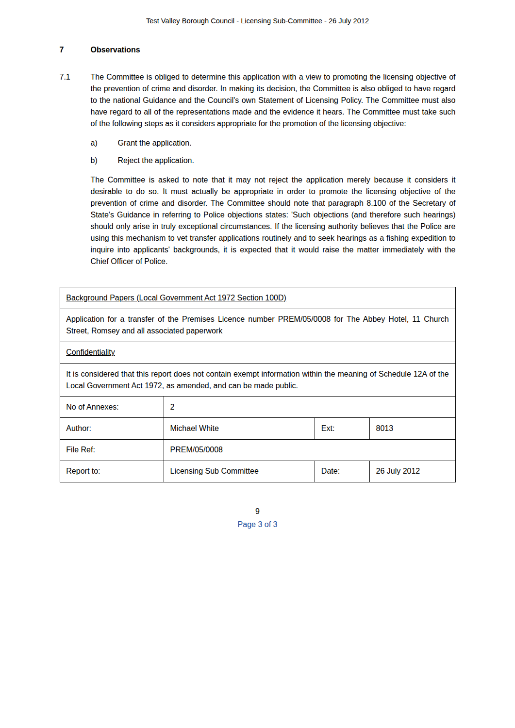Test Valley Borough Council - Licensing Sub-Committee - 26 July 2012
7
Observations
7.1
The Committee is obliged to determine this application with a view to promoting the licensing objective of the prevention of crime and disorder. In making its decision, the Committee is also obliged to have regard to the national Guidance and the Council's own Statement of Licensing Policy. The Committee must also have regard to all of the representations made and the evidence it hears. The Committee must take such of the following steps as it considers appropriate for the promotion of the licensing objective:
a)
Grant the application.
b)
Reject the application.
The Committee is asked to note that it may not reject the application merely because it considers it desirable to do so. It must actually be appropriate in order to promote the licensing objective of the prevention of crime and disorder. The Committee should note that paragraph 8.100 of the Secretary of State's Guidance in referring to Police objections states: 'Such objections (and therefore such hearings) should only arise in truly exceptional circumstances. If the licensing authority believes that the Police are using this mechanism to vet transfer applications routinely and to seek hearings as a fishing expedition to inquire into applicants' backgrounds, it is expected that it would raise the matter immediately with the Chief Officer of Police.
| Background Papers (Local Government Act 1972 Section 100D) |
| Application for a transfer of the Premises Licence number PREM/05/0008 for The Abbey Hotel, 11 Church Street, Romsey and all associated paperwork |
| Confidentiality |
| It is considered that this report does not contain exempt information within the meaning of Schedule 12A of the Local Government Act 1972, as amended, and can be made public. |
| No of Annexes: | 2 |
| Author: | Michael White | Ext: | 8013 |
| File Ref: | PREM/05/0008 |
| Report to: | Licensing Sub Committee | Date: | 26 July 2012 |
9
Page 3 of 3